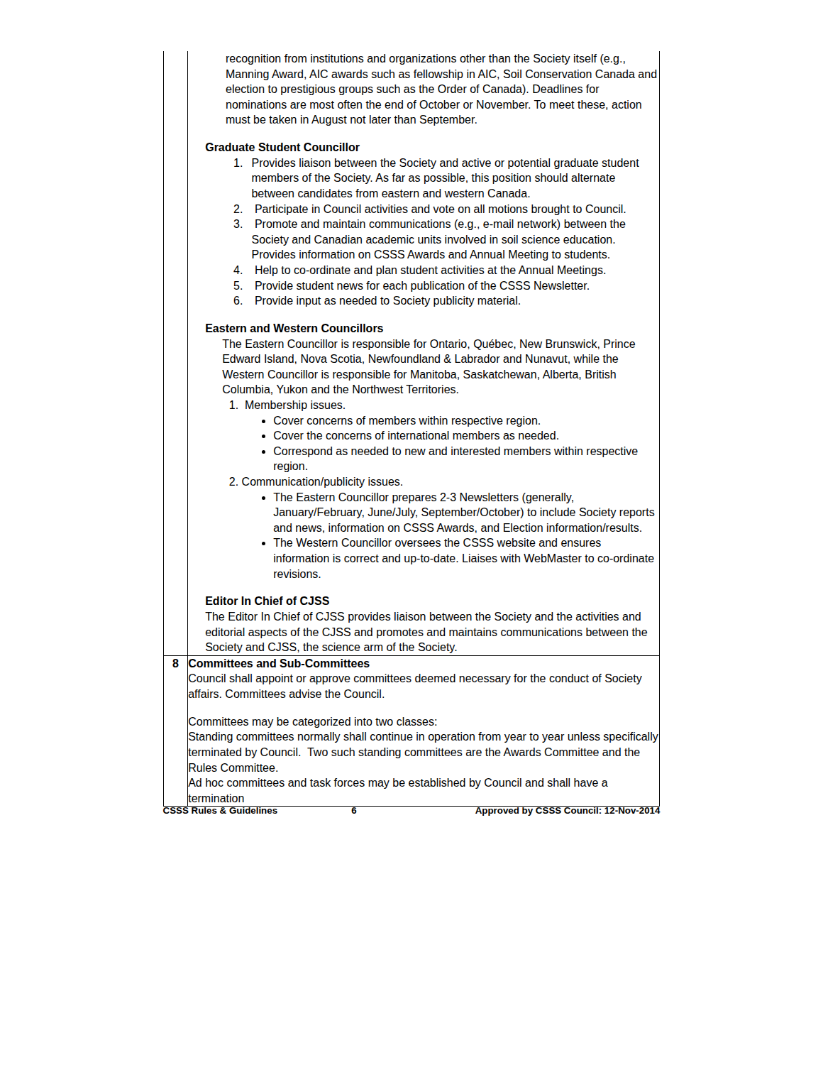| | recognition from institutions and organizations other than the Society itself (e.g., Manning Award, AIC awards such as fellowship in AIC, Soil Conservation Canada and election to prestigious groups such as the Order of Canada). Deadlines for nominations are most often the end of October or November. To meet these, action must be taken in August not later than September. Graduate Student Councillor Provides liaison between the Society and active or potential graduate student members of the Society. As far as possible, this position should alternate between candidates from eastern and western Canada. Participate in Council activities and vote on all motions brought to Council. Promote and maintain communications (e.g., e-mail network) between the Society and Canadian academic units involved in soil science education. Provides information on CSSS Awards and Annual Meeting to students. Help to co-ordinate and plan student activities at the Annual Meetings. Provide student news for each publication of the CSSS Newsletter. Provide input as needed to Society publicity material. Eastern and Western Councillors The Eastern Councillor is responsible for Ontario, Québec, New Brunswick, Prince Edward Island, Nova Scotia, Newfoundland & Labrador and Nunavut, while the Western Councillor is responsible for Manitoba, Saskatchewan, Alberta, British Columbia, Yukon and the Northwest Territories. 1. Membership issues. Cover concerns of members within respective region. Cover the concerns of international members as needed. Correspond as needed to new and interested members within respective region. 2. Communication/publicity issues. The Eastern Councillor prepares 2-3 Newsletters (generally, January/February, June/July, September/October) to include Society reports and news, information on CSSS Awards, and Election information/results. The Western Councillor oversees the CSSS website and ensures information is correct and up-to-date. Liaises with WebMaster to co-ordinate revisions. Editor In Chief of CJSS The Editor In Chief of CJSS provides liaison between the Society and the activities and editorial aspects of the CJSS and promotes and maintains communications between the Society and CJSS, the science arm of the Society. |
| 8 | Committees and Sub-Committees Council shall appoint or approve committees deemed necessary for the conduct of Society affairs. Committees advise the Council. Committees may be categorized into two classes: Standing committees normally shall continue in operation from year to year unless specifically terminated by Council. Two such standing committees are the Awards Committee and the Rules Committee. Ad hoc committees and task forces may be established by Council and shall have a termination |
| CSSS Rules & Guidelines | 6 | Approved by CSSS Council: 12-Nov-2014 |